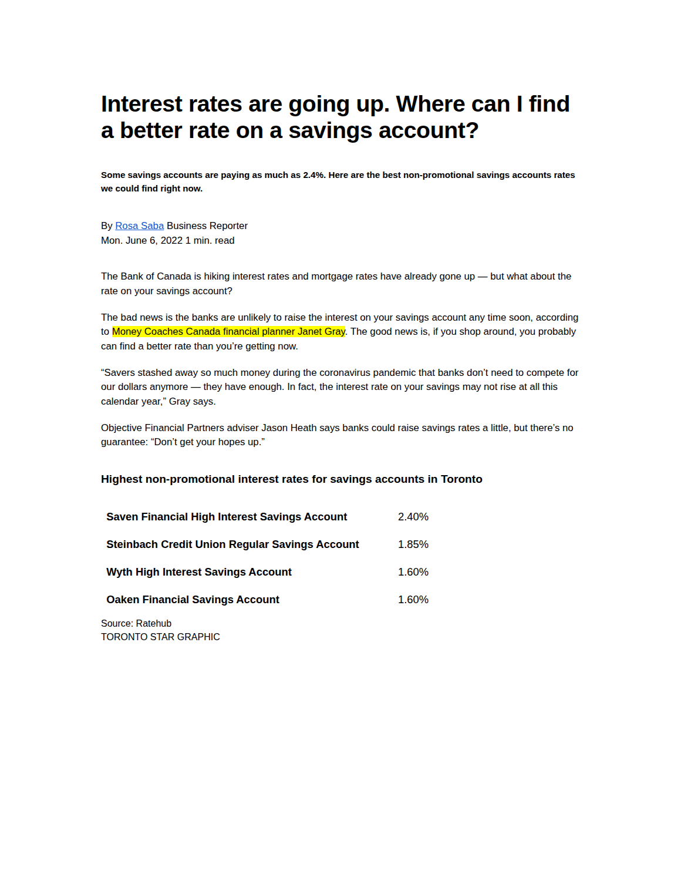Interest rates are going up. Where can I find a better rate on a savings account?
Some savings accounts are paying as much as 2.4%. Here are the best non-promotional savings accounts rates we could find right now.
By Rosa Saba Business Reporter
Mon. June 6, 2022 1 min. read
The Bank of Canada is hiking interest rates and mortgage rates have already gone up — but what about the rate on your savings account?
The bad news is the banks are unlikely to raise the interest on your savings account any time soon, according to Money Coaches Canada financial planner Janet Gray. The good news is, if you shop around, you probably can find a better rate than you’re getting now.
“Savers stashed away so much money during the coronavirus pandemic that banks don’t need to compete for our dollars anymore — they have enough. In fact, the interest rate on your savings may not rise at all this calendar year,” Gray says.
Objective Financial Partners adviser Jason Heath says banks could raise savings rates a little, but there’s no guarantee: “Don’t get your hopes up.”
Highest non-promotional interest rates for savings accounts in Toronto
| Saven Financial High Interest Savings Account | 2.40% |
| Steinbach Credit Union Regular Savings Account | 1.85% |
| Wyth High Interest Savings Account | 1.60% |
| Oaken Financial Savings Account | 1.60% |
Source: Ratehub
TORONTO STAR GRAPHIC